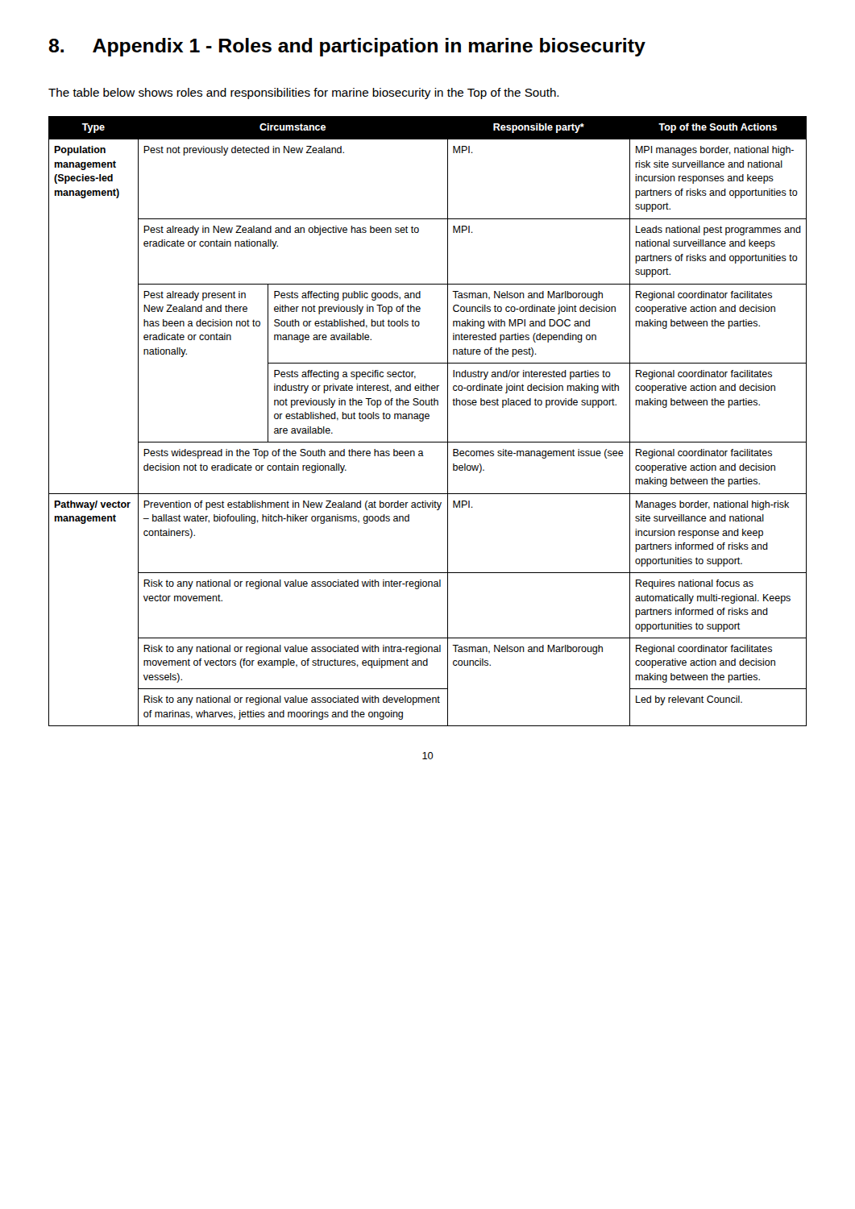8. Appendix 1 - Roles and participation in marine biosecurity
The table below shows roles and responsibilities for marine biosecurity in the Top of the South.
| Type | Circumstance | Responsible party* | Top of the South Actions |
| --- | --- | --- | --- |
| Population management (Species-led management) | Pest not previously detected in New Zealand. | MPI. | MPI manages border, national high-risk site surveillance and national incursion responses and keeps partners of risks and opportunities to support. |
| Pest already in New Zealand and an objective has been set to eradicate or contain nationally. | MPI. | Leads national pest programmes and national surveillance and keeps partners of risks and opportunities to support. |
| Pest already present in New Zealand and there has been a decision not to eradicate or contain nationally. | Pests affecting public goods, and either not previously in Top of the South or established, but tools to manage are available. | Tasman, Nelson and Marlborough Councils to co-ordinate joint decision making with MPI and DOC and interested parties (depending on nature of the pest). | Regional coordinator facilitates cooperative action and decision making between the parties. |
| Pests affecting a specific sector, industry or private interest, and either not previously in the Top of the South or established, but tools to manage are available. | Industry and/or interested parties to co-ordinate joint decision making with those best placed to provide support. | Regional coordinator facilitates cooperative action and decision making between the parties. |
| Pests widespread in the Top of the South and there has been a decision not to eradicate or contain regionally. | Becomes site-management issue (see below). | Regional coordinator facilitates cooperative action and decision making between the parties. |
| Pathway/ vector management | Prevention of pest establishment in New Zealand (at border activity – ballast water, biofouling, hitch-hiker organisms, goods and containers). | MPI. | Manages border, national high-risk site surveillance and national incursion response and keep partners informed of risks and opportunities to support. |
| Risk to any national or regional value associated with inter-regional vector movement. | | Requires national focus as automatically multi-regional. Keeps partners informed of risks and opportunities to support |
| Risk to any national or regional value associated with intra-regional movement of vectors (for example, of structures, equipment and vessels). | Tasman, Nelson and Marlborough councils. | Regional coordinator facilitates cooperative action and decision making between the parties. |
| Risk to any national or regional value associated with development of marinas, wharves, jetties and moorings and the ongoing | Led by relevant Council. |
10